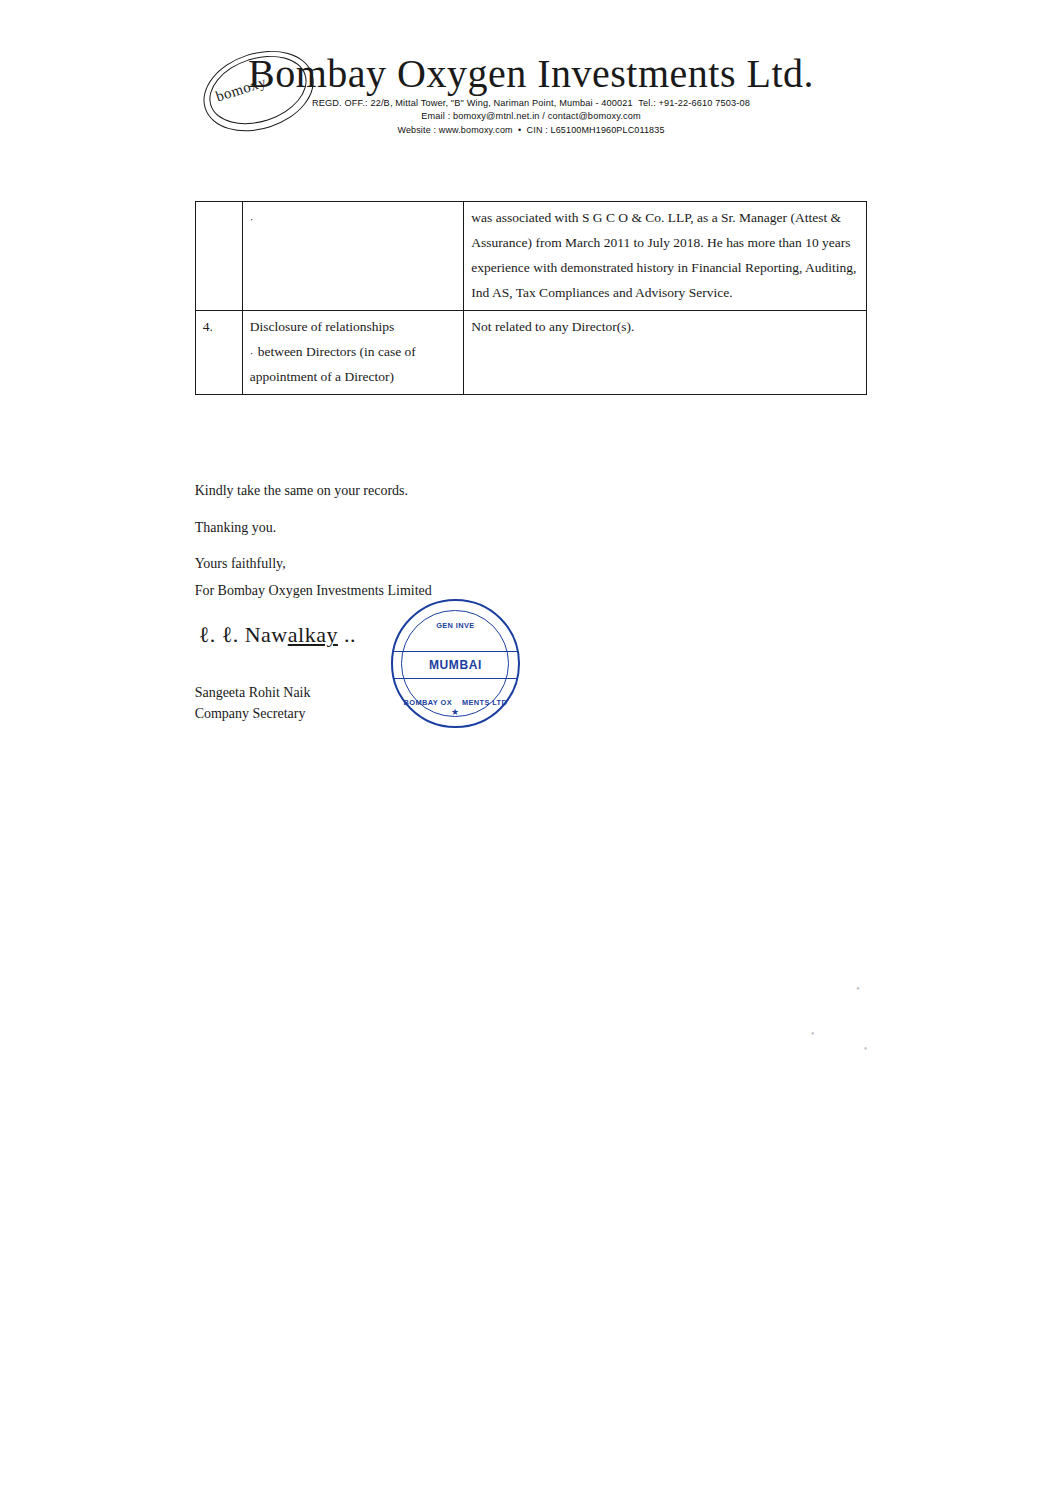bomoxy
Bombay Oxygen Investments Ltd.
REGD. OFF.: 22/B, Mittal Tower, "B" Wing, Nariman Point, Mumbai - 400021 Tel.: +91-22-6610 7503-08
Email : bomoxy@mtnl.net.in / contact@bomoxy.com
Website : www.bomoxy.com • CIN : L65100MH1960PLC011835
| | · | was associated with S G C O & Co. LLP, as a Sr. Manager (Attest & Assurance) from March 2011 to July 2018. He has more than 10 years experience with demonstrated history in Financial Reporting, Auditing, Ind AS, Tax Compliances and Advisory Service. |
| 4. | Disclosure of relationships · between Directors (in case of appointment of a Director) | Not related to any Director(s). |
Kindly take the same on your records.
Thanking you.
Yours faithfully,
For Bombay Oxygen Investments Limited
ℓ. ℓ. Nawalkay ..
GEN INVE
MUMBAI
BOMBAY OX MENTS LTD
★
Sangeeta Rohit Naik
Company Secretary
• • •